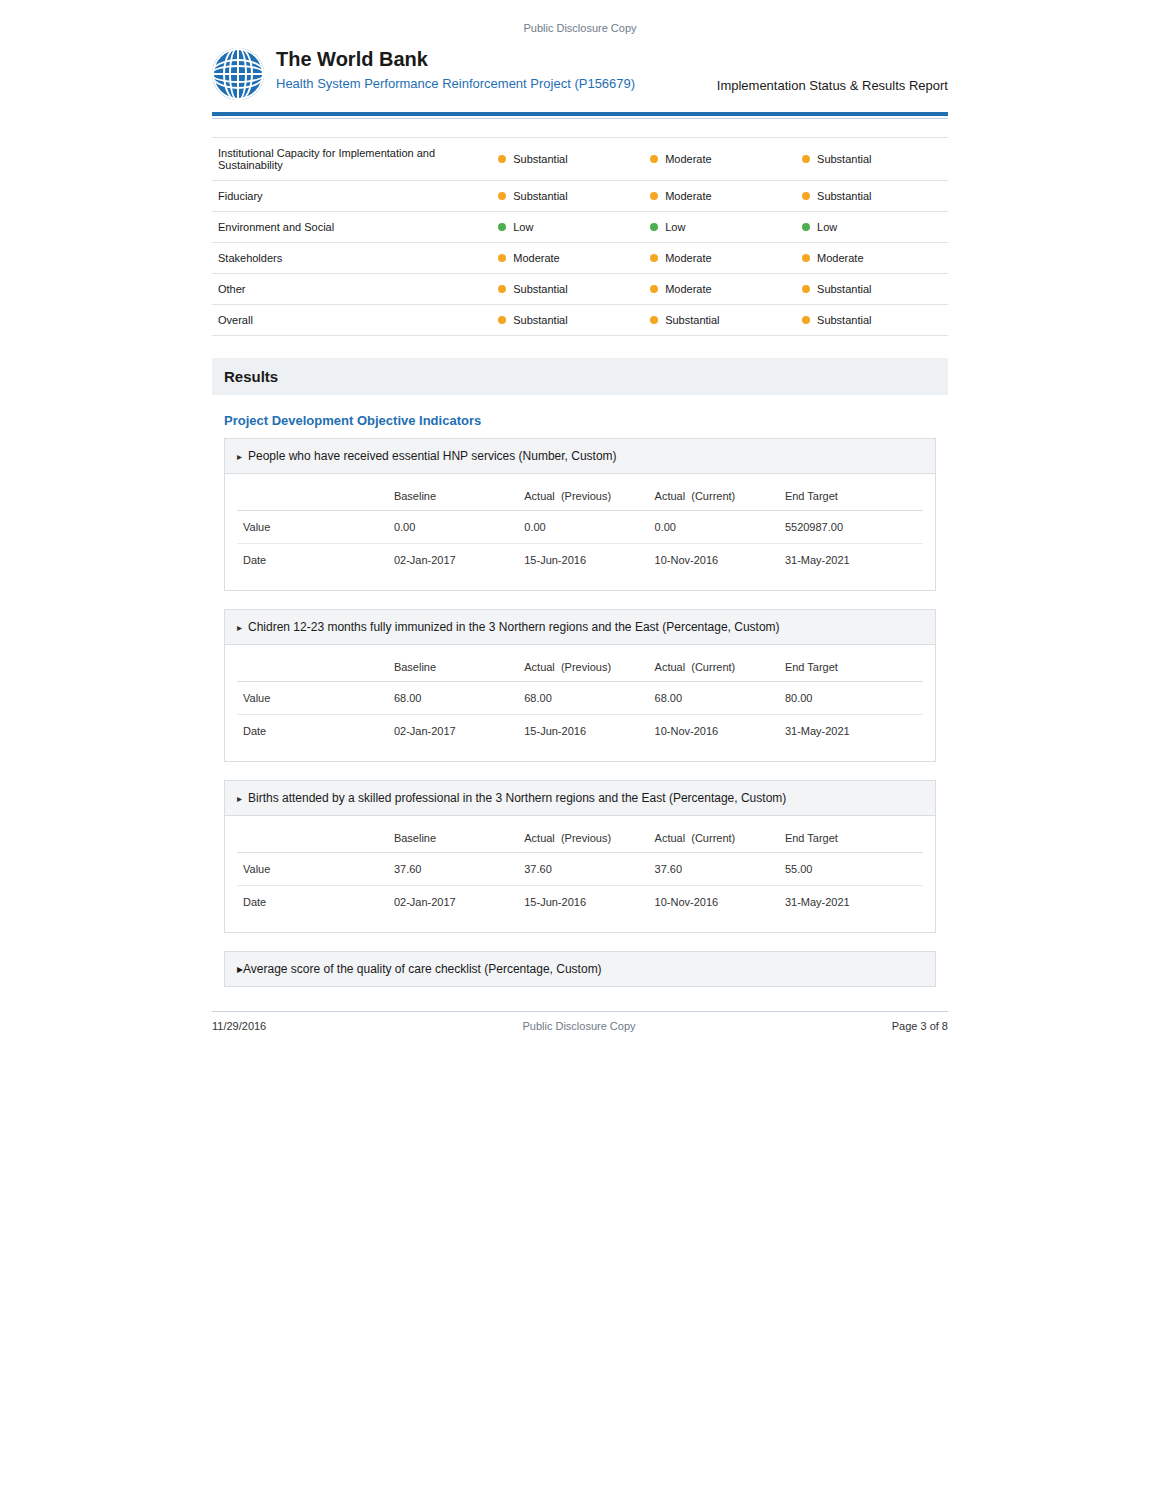Public Disclosure Copy
The World Bank
Health System Performance Reinforcement Project (P156679)
Implementation Status & Results Report
| Institutional Capacity for Implementation and Sustainability | Substantial | Moderate | Substantial |
| Fiduciary | Substantial | Moderate | Substantial |
| Environment and Social | Low | Low | Low |
| Stakeholders | Moderate | Moderate | Moderate |
| Other | Substantial | Moderate | Substantial |
| Overall | Substantial | Substantial | Substantial |
Results
Project Development Objective Indicators
▸People who have received essential HNP services (Number, Custom)
| | Baseline | Actual (Previous) | Actual (Current) | End Target |
| --- | --- | --- | --- | --- |
| Value | 0.00 | 0.00 | 0.00 | 5520987.00 |
| Date | 02-Jan-2017 | 15-Jun-2016 | 10-Nov-2016 | 31-May-2021 |
▸Chidren 12-23 months fully immunized in the 3 Northern regions and the East (Percentage, Custom)
| | Baseline | Actual (Previous) | Actual (Current) | End Target |
| --- | --- | --- | --- | --- |
| Value | 68.00 | 68.00 | 68.00 | 80.00 |
| Date | 02-Jan-2017 | 15-Jun-2016 | 10-Nov-2016 | 31-May-2021 |
▸Births attended by a skilled professional in the 3 Northern regions and the East (Percentage, Custom)
| | Baseline | Actual (Previous) | Actual (Current) | End Target |
| --- | --- | --- | --- | --- |
| Value | 37.60 | 37.60 | 37.60 | 55.00 |
| Date | 02-Jan-2017 | 15-Jun-2016 | 10-Nov-2016 | 31-May-2021 |
▸Average score of the quality of care checklist (Percentage, Custom)
11/29/2016
Public Disclosure Copy
Page 3 of 8